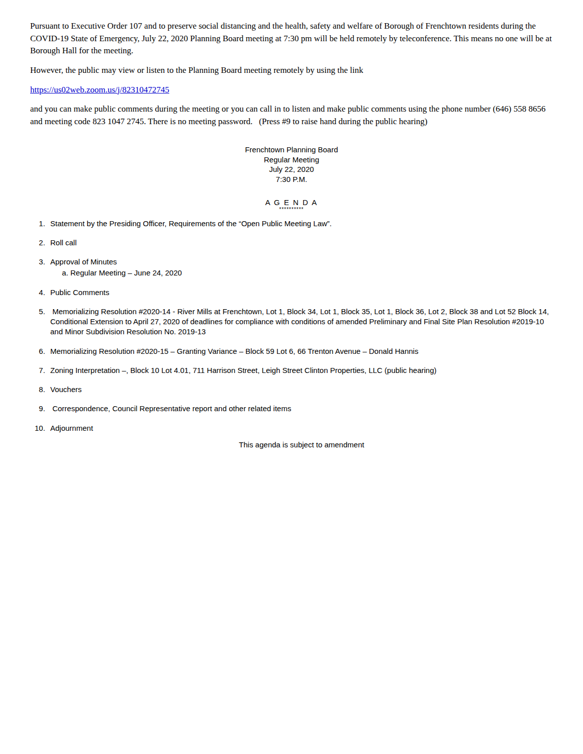Pursuant to Executive Order 107 and to preserve social distancing and the health, safety and welfare of Borough of Frenchtown residents during the COVID-19 State of Emergency, July 22, 2020 Planning Board meeting at 7:30 pm will be held remotely by teleconference. This means no one will be at Borough Hall for the meeting.
However, the public may view or listen to the Planning Board meeting remotely by using the link
https://us02web.zoom.us/j/82310472745
and you can make public comments during the meeting or you can call in to listen and make public comments using the phone number (646) 558 8656 and meeting code 823 1047 2745. There is no meeting password. (Press #9 to raise hand during the public hearing)
Frenchtown Planning Board
Regular Meeting
July 22, 2020
7:30 P.M.
A G E N D A
**********
Statement by the Presiding Officer, Requirements of the “Open Public Meeting Law”.
Roll call
Approval of Minutes
Regular Meeting – June 24, 2020
Public Comments
Memorializing Resolution #2020-14 - River Mills at Frenchtown, Lot 1, Block 34, Lot 1, Block 35, Lot 1, Block 36, Lot 2, Block 38 and Lot 52 Block 14, Conditional Extension to April 27, 2020 of deadlines for compliance with conditions of amended Preliminary and Final Site Plan Resolution #2019-10 and Minor Subdivision Resolution No. 2019-13
Memorializing Resolution #2020-15 – Granting Variance – Block 59 Lot 6, 66 Trenton Avenue – Donald Hannis
Zoning Interpretation –, Block 10 Lot 4.01, 711 Harrison Street, Leigh Street Clinton Properties, LLC (public hearing)
Vouchers
Correspondence, Council Representative report and other related items
Adjournment
This agenda is subject to amendment